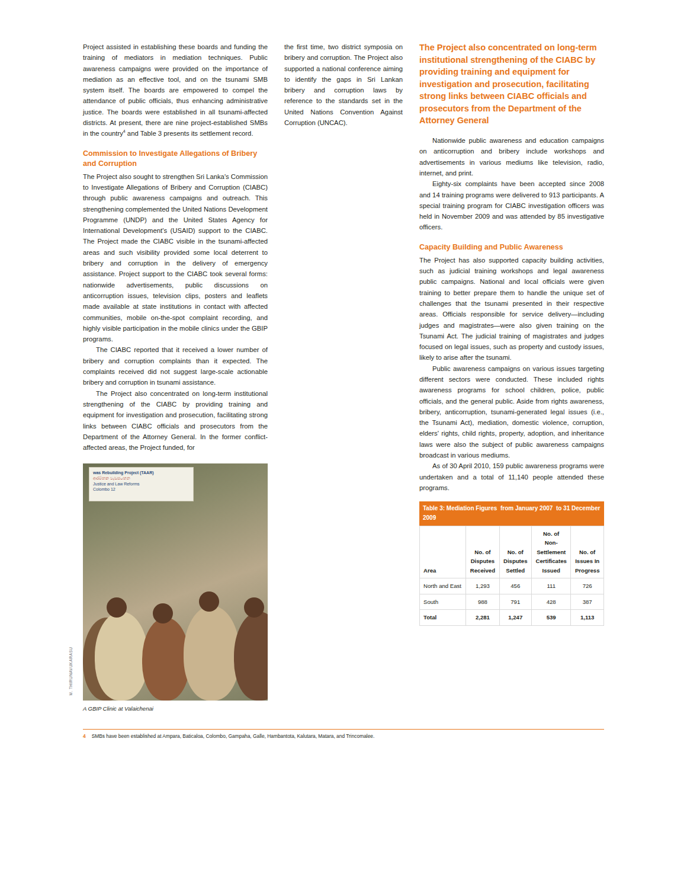Project assisted in establishing these boards and funding the training of mediators in mediation techniques. Public awareness campaigns were provided on the importance of mediation as an effective tool, and on the tsunami SMB system itself. The boards are empowered to compel the attendance of public officials, thus enhancing administrative justice. The boards were established in all tsunami-affected districts. At present, there are nine project-established SMBs in the country4 and Table 3 presents its settlement record.
Commission to Investigate Allegations of Bribery
and Corruption
The Project also sought to strengthen Sri Lanka's Commission to Investigate Allegations of Bribery and Corruption (CIABC) through public awareness campaigns and outreach. This strengthening complemented the United Nations Development Programme (UNDP) and the United States Agency for International Development's (USAID) support to the CIABC. The Project made the CIABC visible in the tsunami-affected areas and such visibility provided some local deterrent to bribery and corruption in the delivery of emergency assistance. Project support to the CIABC took several forms: nationwide advertisements, public discussions on anticorruption issues, television clips, posters and leaflets made available at state institutions in contact with affected communities, mobile on-the-spot complaint recording, and highly visible participation in the mobile clinics under the GBIP programs.
The CIABC reported that it received a lower number of bribery and corruption complaints than it expected. The complaints received did not suggest large-scale actionable bribery and corruption in tsunami assistance.
The Project also concentrated on long-term institutional strengthening of the CIABC by providing training and equipment for investigation and prosecution, facilitating strong links between CIABC officials and prosecutors from the Department of the Attorney General. In the former conflict-affected areas, the Project funded, for
was Rebuilding Project (TAAR)
ආරම්භක වැඩසටහන
Justice and Law Reforms
Colombo 12
M. THIRUNAVUKARASU
A GBIP Clinic at Valaichenai
the first time, two district symposia on bribery and corruption. The Project also supported a national conference aiming to identify the gaps in Sri Lankan bribery and corruption laws by reference to the standards set in the United Nations Convention Against Corruption (UNCAC).
The Project also concentrated on long-term institutional strengthening of the CIABC by providing training and equipment for investigation and prosecution, facilitating strong links between CIABC officials and prosecutors from the Department of the Attorney General
Nationwide public awareness and education campaigns on anticorruption and bribery include workshops and advertisements in various mediums like television, radio, internet, and print.
Eighty-six complaints have been accepted since 2008 and 14 training programs were delivered to 913 participants. A special training program for CIABC investigation officers was held in November 2009 and was attended by 85 investigative officers.
Capacity Building and Public Awareness
The Project has also supported capacity building activities, such as judicial training workshops and legal awareness public campaigns. National and local officials were given training to better prepare them to handle the unique set of challenges that the tsunami presented in their respective areas. Officials responsible for service delivery—including judges and magistrates—were also given training on the Tsunami Act. The judicial training of magistrates and judges focused on legal issues, such as property and custody issues, likely to arise after the tsunami.
Public awareness campaigns on various issues targeting different sectors were conducted. These included rights awareness programs for school children, police, public officials, and the general public. Aside from rights awareness, bribery, anticorruption, tsunami-generated legal issues (i.e., the Tsunami Act), mediation, domestic violence, corruption, elders' rights, child rights, property, adoption, and inheritance laws were also the subject of public awareness campaigns broadcast in various mediums.
As of 30 April 2010, 159 public awareness programs were undertaken and a total of 11,140 people attended these programs.
Table 3: Mediation Figures from January 2007 to 31 December 2009
| Area | No. of Disputes Received | No. of Disputes Settled | No. of Non- Settlement Certificates Issued | No. of Issues In Progress |
| --- | --- | --- | --- | --- |
| North and East | 1,293 | 456 | 111 | 726 |
| South | 988 | 791 | 428 | 387 |
| Total | 2,281 | 1,247 | 539 | 1,113 |
4 SMBs have been established at Ampara, Baticaloa, Colombo, Gampaha, Galle, Hambantota, Kalutara, Matara, and Trincomalee.